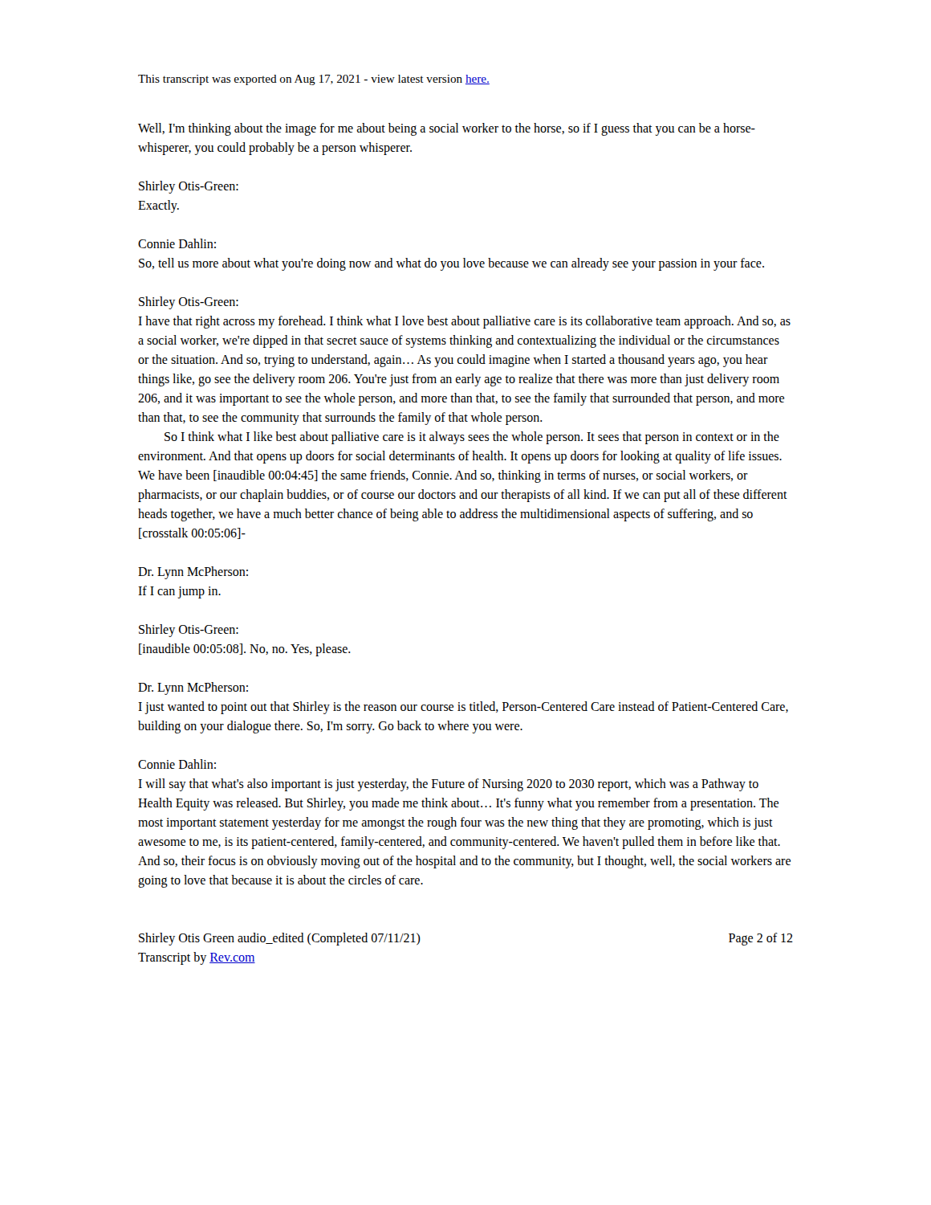This transcript was exported on Aug 17, 2021 - view latest version here.
Well, I'm thinking about the image for me about being a social worker to the horse, so if I guess that you can be a horse-whisperer, you could probably be a person whisperer.
Shirley Otis-Green:
Exactly.
Connie Dahlin:
So, tell us more about what you're doing now and what do you love because we can already see your passion in your face.
Shirley Otis-Green:
I have that right across my forehead. I think what I love best about palliative care is its collaborative team approach. And so, as a social worker, we're dipped in that secret sauce of systems thinking and contextualizing the individual or the circumstances or the situation. And so, trying to understand, again… As you could imagine when I started a thousand years ago, you hear things like, go see the delivery room 206. You're just from an early age to realize that there was more than just delivery room 206, and it was important to see the whole person, and more than that, to see the family that surrounded that person, and more than that, to see the community that surrounds the family of that whole person.
So I think what I like best about palliative care is it always sees the whole person. It sees that person in context or in the environment. And that opens up doors for social determinants of health. It opens up doors for looking at quality of life issues. We have been [inaudible 00:04:45] the same friends, Connie. And so, thinking in terms of nurses, or social workers, or pharmacists, or our chaplain buddies, or of course our doctors and our therapists of all kind. If we can put all of these different heads together, we have a much better chance of being able to address the multidimensional aspects of suffering, and so [crosstalk 00:05:06]-
Dr. Lynn McPherson:
If I can jump in.
Shirley Otis-Green:
[inaudible 00:05:08]. No, no. Yes, please.
Dr. Lynn McPherson:
I just wanted to point out that Shirley is the reason our course is titled, Person-Centered Care instead of Patient-Centered Care, building on your dialogue there. So, I'm sorry. Go back to where you were.
Connie Dahlin:
I will say that what's also important is just yesterday, the Future of Nursing 2020 to 2030 report, which was a Pathway to Health Equity was released. But Shirley, you made me think about… It's funny what you remember from a presentation. The most important statement yesterday for me amongst the rough four was the new thing that they are promoting, which is just awesome to me, is its patient-centered, family-centered, and community-centered. We haven't pulled them in before like that. And so, their focus is on obviously moving out of the hospital and to the community, but I thought, well, the social workers are going to love that because it is about the circles of care.
Shirley Otis Green audio_edited (Completed 07/11/21)
Transcript by Rev.com
Page 2 of 12